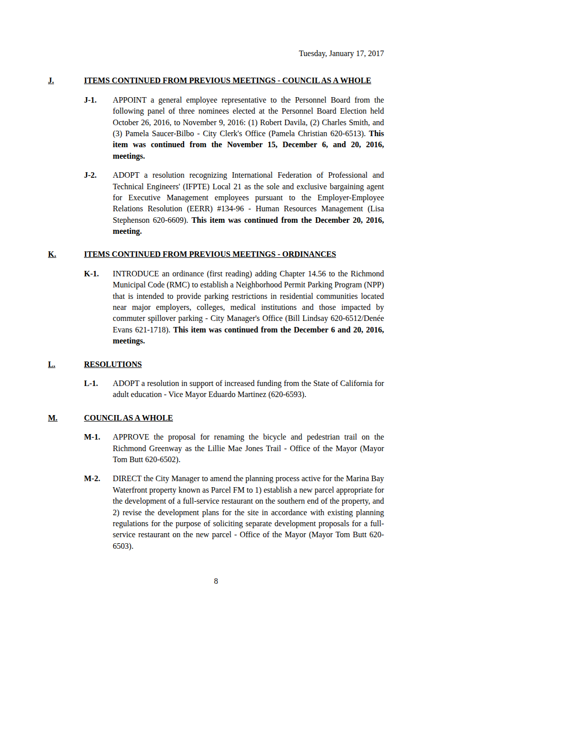Tuesday, January 17, 2017
J.
ITEMS CONTINUED FROM PREVIOUS MEETINGS - COUNCIL AS A WHOLE
J-1.
APPOINT a general employee representative to the Personnel Board from the following panel of three nominees elected at the Personnel Board Election held October 26, 2016, to November 9, 2016: (1) Robert Davila, (2) Charles Smith, and (3) Pamela Saucer-Bilbo - City Clerk's Office (Pamela Christian 620-6513). This item was continued from the November 15, December 6, and 20, 2016, meetings.
J-2.
ADOPT a resolution recognizing International Federation of Professional and Technical Engineers' (IFPTE) Local 21 as the sole and exclusive bargaining agent for Executive Management employees pursuant to the Employer-Employee Relations Resolution (EERR) #134-96 - Human Resources Management (Lisa Stephenson 620-6609). This item was continued from the December 20, 2016, meeting.
K.
ITEMS CONTINUED FROM PREVIOUS MEETINGS - ORDINANCES
K-1.
INTRODUCE an ordinance (first reading) adding Chapter 14.56 to the Richmond Municipal Code (RMC) to establish a Neighborhood Permit Parking Program (NPP) that is intended to provide parking restrictions in residential communities located near major employers, colleges, medical institutions and those impacted by commuter spillover parking - City Manager's Office (Bill Lindsay 620-6512/Denée Evans 621-1718). This item was continued from the December 6 and 20, 2016, meetings.
L.
RESOLUTIONS
L-1.
ADOPT a resolution in support of increased funding from the State of California for adult education - Vice Mayor Eduardo Martinez (620-6593).
M.
COUNCIL AS A WHOLE
M-1.
APPROVE the proposal for renaming the bicycle and pedestrian trail on the Richmond Greenway as the Lillie Mae Jones Trail - Office of the Mayor (Mayor Tom Butt 620-6502).
M-2.
DIRECT the City Manager to amend the planning process active for the Marina Bay Waterfront property known as Parcel FM to 1) establish a new parcel appropriate for the development of a full-service restaurant on the southern end of the property, and 2) revise the development plans for the site in accordance with existing planning regulations for the purpose of soliciting separate development proposals for a full-service restaurant on the new parcel - Office of the Mayor (Mayor Tom Butt 620-6503).
8